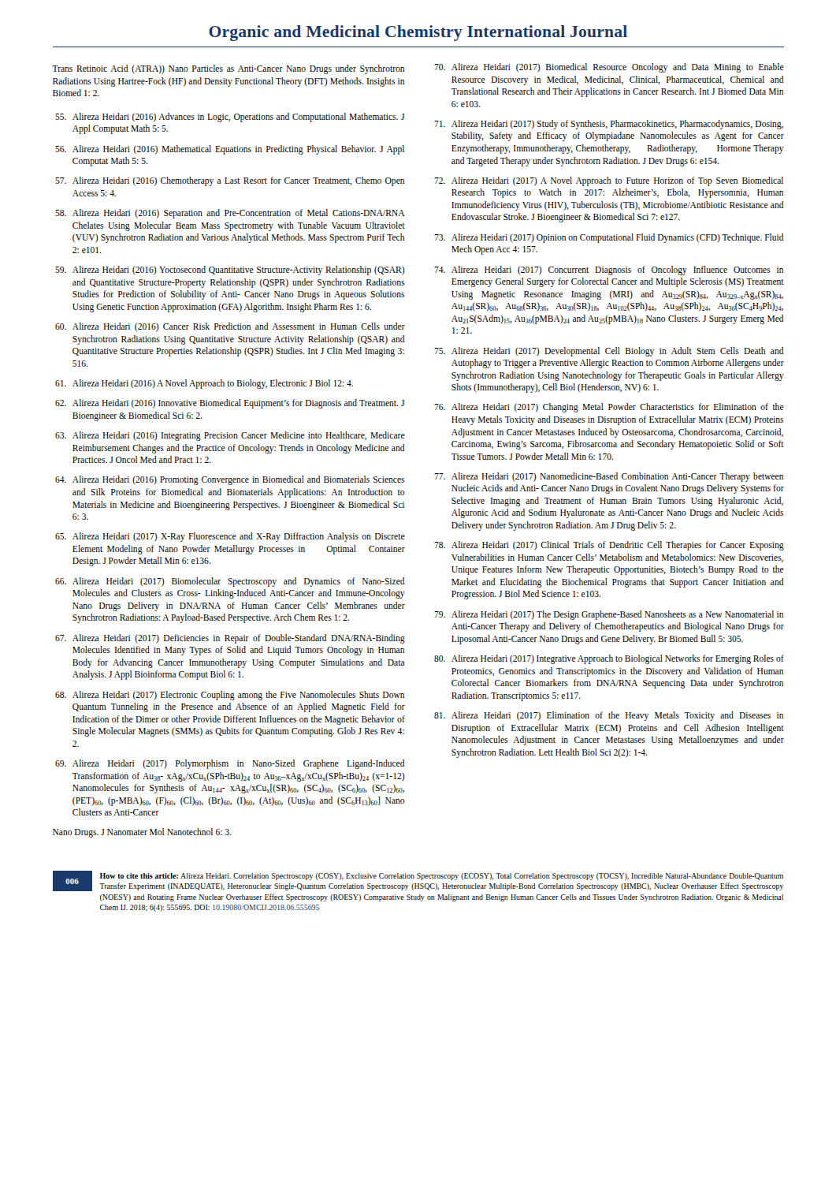Organic and Medicinal Chemistry International Journal
Trans Retinoic Acid (ATRA)) Nano Particles as Anti-Cancer Nano Drugs under Synchrotron Radiations Using Hartree-Fock (HF) and Density Functional Theory (DFT) Methods. Insights in Biomed 1: 2.
55. Alireza Heidari (2016) Advances in Logic, Operations and Computational Mathematics. J Appl Computat Math 5: 5.
56. Alireza Heidari (2016) Mathematical Equations in Predicting Physical Behavior. J Appl Computat Math 5: 5.
57. Alireza Heidari (2016) Chemotherapy a Last Resort for Cancer Treatment, Chemo Open Access 5: 4.
58. Alireza Heidari (2016) Separation and Pre-Concentration of Metal Cations-DNA/RNA Chelates Using Molecular Beam Mass Spectrometry with Tunable Vacuum Ultraviolet (VUV) Synchrotron Radiation and Various Analytical Methods. Mass Spectrom Purif Tech 2: e101.
59. Alireza Heidari (2016) Yoctosecond Quantitative Structure-Activity Relationship (QSAR) and Quantitative Structure-Property Relationship (QSPR) under Synchrotron Radiations Studies for Prediction of Solubility of Anti- Cancer Nano Drugs in Aqueous Solutions Using Genetic Function Approximation (GFA) Algorithm. Insight Pharm Res 1: 6.
60. Alireza Heidari (2016) Cancer Risk Prediction and Assessment in Human Cells under Synchrotron Radiations Using Quantitative Structure Activity Relationship (QSAR) and Quantitative Structure Properties Relationship (QSPR) Studies. Int J Clin Med Imaging 3: 516.
61. Alireza Heidari (2016) A Novel Approach to Biology, Electronic J Biol 12: 4.
62. Alireza Heidari (2016) Innovative Biomedical Equipment’s for Diagnosis and Treatment. J Bioengineer & Biomedical Sci 6: 2.
63. Alireza Heidari (2016) Integrating Precision Cancer Medicine into Healthcare, Medicare Reimbursement Changes and the Practice of Oncology: Trends in Oncology Medicine and Practices. J Oncol Med and Pract 1: 2.
64. Alireza Heidari (2016) Promoting Convergence in Biomedical and Biomaterials Sciences and Silk Proteins for Biomedical and Biomaterials Applications: An Introduction to Materials in Medicine and Bioengineering Perspectives. J Bioengineer & Biomedical Sci 6: 3.
65. Alireza Heidari (2017) X-Ray Fluorescence and X-Ray Diffraction Analysis on Discrete Element Modeling of Nano Powder Metallurgy Processes in Optimal Container Design. J Powder Metall Min 6: e136.
66. Alireza Heidari (2017) Biomolecular Spectroscopy and Dynamics of Nano-Sized Molecules and Clusters as Cross- Linking-Induced Anti-Cancer and Immune-Oncology Nano Drugs Delivery in DNA/RNA of Human Cancer Cells’ Membranes under Synchrotron Radiations: A Payload-Based Perspective. Arch Chem Res 1: 2.
67. Alireza Heidari (2017) Deficiencies in Repair of Double-Standard DNA/RNA-Binding Molecules Identified in Many Types of Solid and Liquid Tumors Oncology in Human Body for Advancing Cancer Immunotherapy Using Computer Simulations and Data Analysis. J Appl Bioinforma Comput Biol 6: 1.
68. Alireza Heidari (2017) Electronic Coupling among the Five Nanomolecules Shuts Down Quantum Tunneling in the Presence and Absence of an Applied Magnetic Field for Indication of the Dimer or other Provide Different Influences on the Magnetic Behavior of Single Molecular Magnets (SMMs) as Qubits for Quantum Computing. Glob J Res Rev 4: 2.
69. Alireza Heidari (2017) Polymorphism in Nano-Sized Graphene Ligand-Induced Transformation of Au38- xAgx/xCux(SPh-tBu)24 to Au36–xAgx/xCux(SPh-tBu)24 (x=1-12) Nanomolecules for Synthesis of Au144- xAgx/xCux[(SR)60, (SC4)60, (SC6)60, (SC12)60, (PET)60, (p-MBA)60, (F)60, (Cl)60, (Br)60, (I)60, (At)60, (Uus)60 and (SC6H13)60] Nano Clusters as Anti-Cancer
Nano Drugs. J Nanomater Mol Nanotechnol 6: 3.
70. Alireza Heidari (2017) Biomedical Resource Oncology and Data Mining to Enable Resource Discovery in Medical, Medicinal, Clinical, Pharmaceutical, Chemical and Translational Research and Their Applications in Cancer Research. Int J Biomed Data Min 6: e103.
71. Alireza Heidari (2017) Study of Synthesis, Pharmacokinetics, Pharmacodynamics, Dosing, Stability, Safety and Efficacy of Olympiadane Nanomolecules as Agent for Cancer Enzymotherapy, Immunotherapy, Chemotherapy, Radiotherapy, Hormone Therapy and Targeted Therapy under Synchrotorn Radiation. J Dev Drugs 6: e154.
72. Alireza Heidari (2017) A Novel Approach to Future Horizon of Top Seven Biomedical Research Topics to Watch in 2017: Alzheimer’s, Ebola, Hypersomnia, Human Immunodeficiency Virus (HIV), Tuberculosis (TB), Microbiome/Antibiotic Resistance and Endovascular Stroke. J Bioengineer & Biomedical Sci 7: e127.
73. Alireza Heidari (2017) Opinion on Computational Fluid Dynamics (CFD) Technique. Fluid Mech Open Acc 4: 157.
74. Alireza Heidari (2017) Concurrent Diagnosis of Oncology Influence Outcomes in Emergency General Surgery for Colorectal Cancer and Multiple Sclerosis (MS) Treatment Using Magnetic Resonance Imaging (MRI) and Au329(SR)84, Au329–xAgx(SR)84, Au144(SR)60, Au68(SR)36, Au30(SR)18, Au102(SPh)44, Au38(SPh)24, Au36(SC4H9Ph)24, Au21S(SAdm)15, Au36(pMBA)24 and Au25(pMBA)18 Nano Clusters. J Surgery Emerg Med 1: 21.
75. Alireza Heidari (2017) Developmental Cell Biology in Adult Stem Cells Death and Autophagy to Trigger a Preventive Allergic Reaction to Common Airborne Allergens under Synchrotron Radiation Using Nanotechnology for Therapeutic Goals in Particular Allergy Shots (Immunotherapy), Cell Biol (Henderson, NV) 6: 1.
76. Alireza Heidari (2017) Changing Metal Powder Characteristics for Elimination of the Heavy Metals Toxicity and Diseases in Disruption of Extracellular Matrix (ECM) Proteins Adjustment in Cancer Metastases Induced by Osteosarcoma, Chondrosarcoma, Carcinoid, Carcinoma, Ewing’s Sarcoma, Fibrosarcoma and Secondary Hematopoietic Solid or Soft Tissue Tumors. J Powder Metall Min 6: 170.
77. Alireza Heidari (2017) Nanomedicine-Based Combination Anti-Cancer Therapy between Nucleic Acids and Anti- Cancer Nano Drugs in Covalent Nano Drugs Delivery Systems for Selective Imaging and Treatment of Human Brain Tumors Using Hyaluronic Acid, Alguronic Acid and Sodium Hyaluronate as Anti-Cancer Nano Drugs and Nucleic Acids Delivery under Synchrotron Radiation. Am J Drug Deliv 5: 2.
78. Alireza Heidari (2017) Clinical Trials of Dendritic Cell Therapies for Cancer Exposing Vulnerabilities in Human Cancer Cells’ Metabolism and Metabolomics: New Discoveries, Unique Features Inform New Therapeutic Opportunities, Biotech’s Bumpy Road to the Market and Elucidating the Biochemical Programs that Support Cancer Initiation and Progression. J Biol Med Science 1: e103.
79. Alireza Heidari (2017) The Design Graphene-Based Nanosheets as a New Nanomaterial in Anti-Cancer Therapy and Delivery of Chemotherapeutics and Biological Nano Drugs for Liposomal Anti-Cancer Nano Drugs and Gene Delivery. Br Biomed Bull 5: 305.
80. Alireza Heidari (2017) Integrative Approach to Biological Networks for Emerging Roles of Proteomics, Genomics and Transcriptomics in the Discovery and Validation of Human Colorectal Cancer Biomarkers from DNA/RNA Sequencing Data under Synchrotron Radiation. Transcriptomics 5: e117.
81. Alireza Heidari (2017) Elimination of the Heavy Metals Toxicity and Diseases in Disruption of Extracellular Matrix (ECM) Proteins and Cell Adhesion Intelligent Nanomolecules Adjustment in Cancer Metastases Using Metalloenzymes and under Synchrotron Radiation. Lett Health Biol Sci 2(2): 1-4.
006
How to cite this article: Alireza Heidari. Correlation Spectroscopy (COSY), Exclusive Correlation Spectroscopy (ECOSY), Total Correlation Spectroscopy (TOCSY), Incredible Natural-Abundance Double-Quantum Transfer Experiment (INADEQUATE), Heteronuclear Single-Quantum Correlation Spectroscopy (HSQC), Heteronuclear Multiple-Bond Correlation Spectroscopy (HMBC), Nuclear Overhauser Effect Spectroscopy (NOESY) and Rotating Frame Nuclear Overhauser Effect Spectroscopy (ROESY) Comparative Study on Malignant and Benign Human Cancer Cells and Tissues Under Synchrotron Radiation. Organic & Medicinal Chem IJ. 2018; 6(4): 555695. DOI: 10.19080/OMCIJ.2018.06.555695